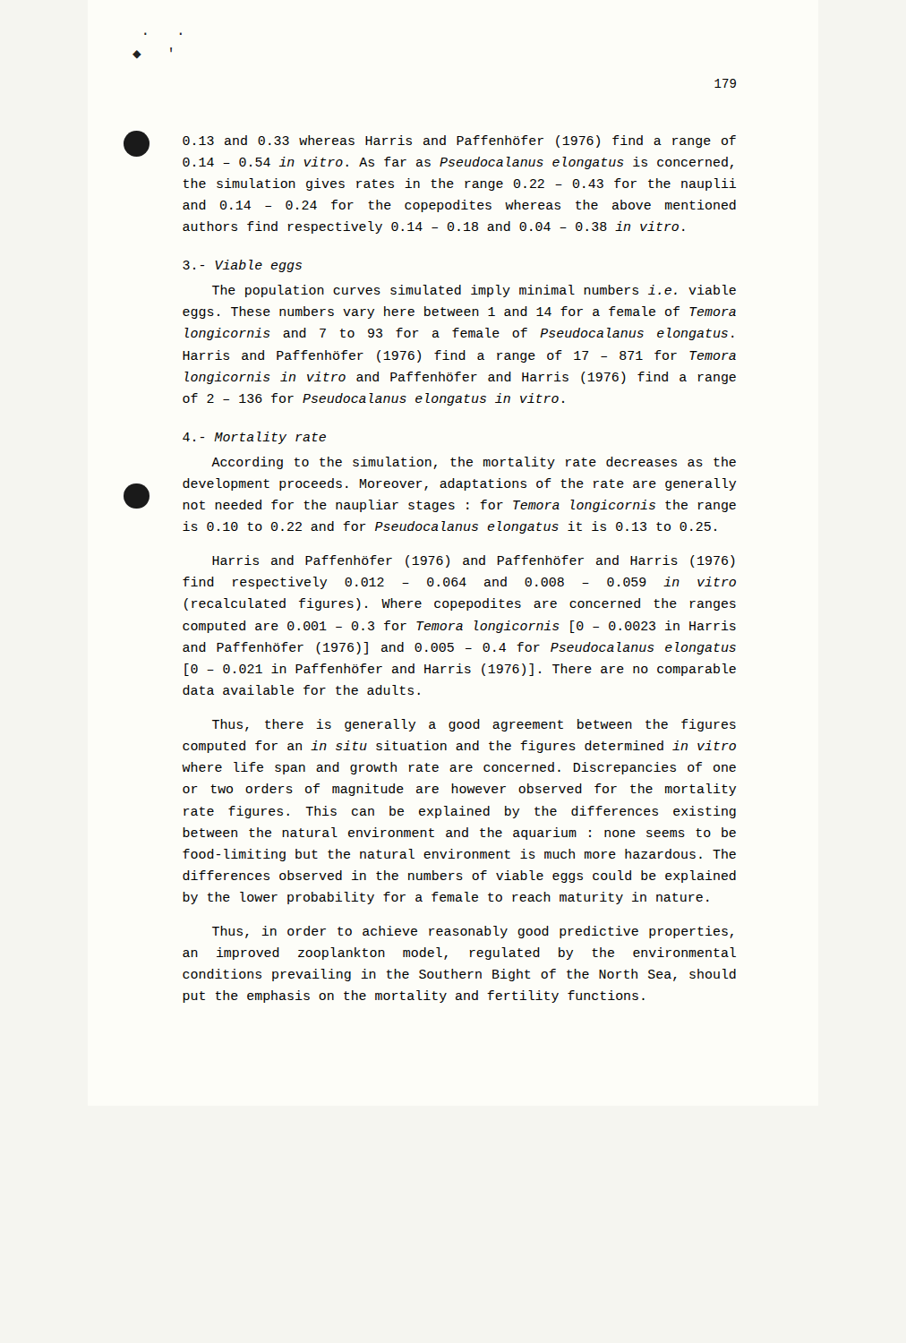· ·
◆ '
179
0.13 and 0.33 whereas Harris and Paffenhöfer (1976) find a range of 0.14 – 0.54 in vitro. As far as Pseudocalanus elongatus is concerned, the simulation gives rates in the range 0.22 – 0.43 for the nauplii and 0.14 – 0.24 for the copepodites whereas the above mentioned authors find respectively 0.14 – 0.18 and 0.04 – 0.38 in vitro.
3.- Viable eggs
The population curves simulated imply minimal numbers i.e. viable eggs. These numbers vary here between 1 and 14 for a female of Temora longicornis and 7 to 93 for a female of Pseudocalanus elongatus. Harris and Paffenhöfer (1976) find a range of 17 – 871 for Temora longicornis in vitro and Paffenhöfer and Harris (1976) find a range of 2 – 136 for Pseudocalanus elongatus in vitro.
4.- Mortality rate
According to the simulation, the mortality rate decreases as the development proceeds. Moreover, adaptations of the rate are generally not needed for the naupliar stages : for Temora longicornis the range is 0.10 to 0.22 and for Pseudocalanus elongatus it is 0.13 to 0.25.
Harris and Paffenhöfer (1976) and Paffenhöfer and Harris (1976) find respectively 0.012 – 0.064 and 0.008 – 0.059 in vitro (recalculated figures). Where copepodites are concerned the ranges computed are 0.001 – 0.3 for Temora longicornis [0 – 0.0023 in Harris and Paffenhöfer (1976)] and 0.005 – 0.4 for Pseudocalanus elongatus [0 – 0.021 in Paffenhöfer and Harris (1976)]. There are no comparable data available for the adults.
Thus, there is generally a good agreement between the figures computed for an in situ situation and the figures determined in vitro where life span and growth rate are concerned. Discrepancies of one or two orders of magnitude are however observed for the mortality rate figures. This can be explained by the differences existing between the natural environment and the aquarium : none seems to be food-limiting but the natural environment is much more hazardous. The differences observed in the numbers of viable eggs could be explained by the lower probability for a female to reach maturity in nature.
Thus, in order to achieve reasonably good predictive properties, an improved zooplankton model, regulated by the environmental conditions prevailing in the Southern Bight of the North Sea, should put the emphasis on the mortality and fertility functions.